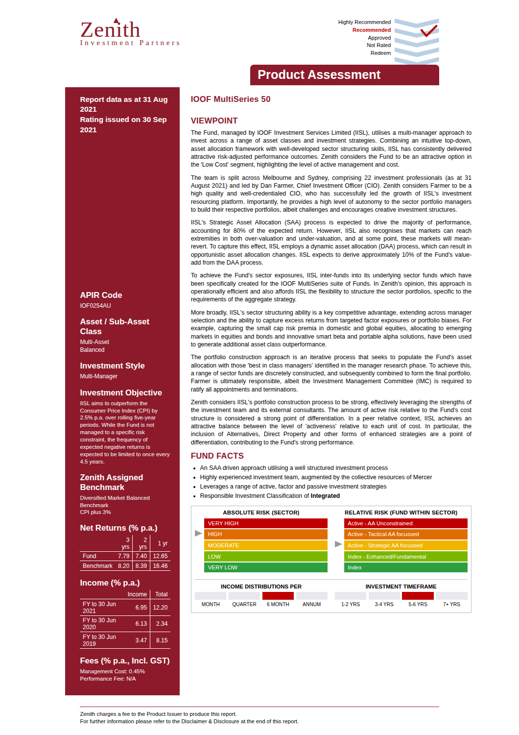Zen▲ith
Investment Partners
Highly Recommended
Recommended
Approved
Not Rated
Redeem
Product Assessment
Report data as at 31 Aug 2021
Rating issued on 30 Sep 2021
APIR Code
IOF0254AU
Asset / Sub-Asset Class
Multi-Asset
Balanced
Investment Style
Multi-Manager
Investment Objective
IISL aims to outperform the Consumer Price Index (CPI) by 2.5% p.a. over rolling five-year periods. While the Fund is not managed to a specific risk constraint, the frequency of expected negative returns is expected to be limited to once every 4.5 years.
Zenith Assigned Benchmark
Diversified Market Balanced Benchmark
CPI plus 3%
Net Returns (% p.a.)
| | 3 yrs | 2 yrs | 1 yr |
| --- | --- | --- | --- |
| Fund | 7.79 | 7.40 | 12.65 |
| Benchmark | 8.20 | 8.39 | 16.46 |
Income (% p.a.)
| | Income | Total |
| --- | --- | --- |
| FY to 30 Jun 2021 | 6.95 | 12.20 |
| FY to 30 Jun 2020 | 6.13 | 2.34 |
| FY to 30 Jun 2019 | 3.47 | 8.15 |
Fees (% p.a., Incl. GST)
Management Cost: 0.45%
Performance Fee: N/A
IOOF MultiSeries 50
VIEWPOINT
The Fund, managed by IOOF Investment Services Limited (IISL), utilises a multi-manager approach to invest across a range of asset classes and investment strategies. Combining an intuitive top-down, asset allocation framework with well-developed sector structuring skills, IISL has consistently delivered attractive risk-adjusted performance outcomes. Zenith considers the Fund to be an attractive option in the 'Low Cost' segment, highlighting the level of active management and cost.
The team is split across Melbourne and Sydney, comprising 22 investment professionals (as at 31 August 2021) and led by Dan Farmer, Chief Investment Officer (CIO). Zenith considers Farmer to be a high quality and well-credentialed CIO, who has successfully led the growth of IISL's investment resourcing platform. Importantly, he provides a high level of autonomy to the sector portfolio managers to build their respective portfolios, albeit challenges and encourages creative investment structures.
IISL's Strategic Asset Allocation (SAA) process is expected to drive the majority of performance, accounting for 80% of the expected return. However, IISL also recognises that markets can reach extremities in both over-valuation and under-valuation, and at some point, these markets will mean-revert. To capture this effect, IISL employs a dynamic asset allocation (DAA) process, which can result in opportunistic asset allocation changes. IISL expects to derive approximately 10% of the Fund's value-add from the DAA process.
To achieve the Fund's sector exposures, IISL inter-funds into its underlying sector funds which have been specifically created for the IOOF MultiSeries suite of Funds. In Zenith's opinion, this approach is operationally efficient and also affords IISL the flexibility to structure the sector portfolios, specific to the requirements of the aggregate strategy.
More broadly, IISL's sector structuring ability is a key competitive advantage, extending across manager selection and the ability to capture excess returns from targeted factor exposures or portfolio biases. For example, capturing the small cap risk premia in domestic and global equities, allocating to emerging markets in equities and bonds and innovative smart beta and portable alpha solutions, have been used to generate additional asset class outperformance.
The portfolio construction approach is an iterative process that seeks to populate the Fund's asset allocation with those 'best in class managers' identified in the manager research phase. To achieve this, a range of sector funds are discretely constructed, and subsequently combined to form the final portfolio. Farmer is ultimately responsible, albeit the Investment Management Committee (IMC) is required to ratify all appointments and terminations.
Zenith considers IISL's portfolio construction process to be strong, effectively leveraging the strengths of the investment team and its external consultants. The amount of active risk relative to the Fund's cost structure is considered a strong point of differentiation. In a peer relative context, IISL achieves an attractive balance between the level of 'activeness' relative to each unit of cost. In particular, the inclusion of Alternatives, Direct Property and other forms of enhanced strategies are a point of differentiation, contributing to the Fund's strong performance.
FUND FACTS
An SAA driven approach utilising a well structured investment process
Highly experienced investment team, augmented by the collective resources of Mercer
Leverages a range of active, factor and passive investment strategies
Responsible Investment Classification of Integrated
ABSOLUTE RISK (SECTOR)
VERY HIGH
HIGH
MODERATE
LOW
VERY LOW
RELATIVE RISK (FUND WITHIN SECTOR)
Active - AA Unconstrained
Active - Tactical AA focussed
Active - Strategic AA focussed
Index - Enhanced/Fundamental
Index
INCOME DISTRIBUTIONS PER
MONTH QUARTER 6 MONTH ANNUM
INVESTMENT TIMEFRAME
1-2 YRS 3-4 YRS 5-6 YRS 7+ YRS
Zenith charges a fee to the Product Issuer to produce this report.
For further information please refer to the Disclaimer & Disclosure at the end of this report.